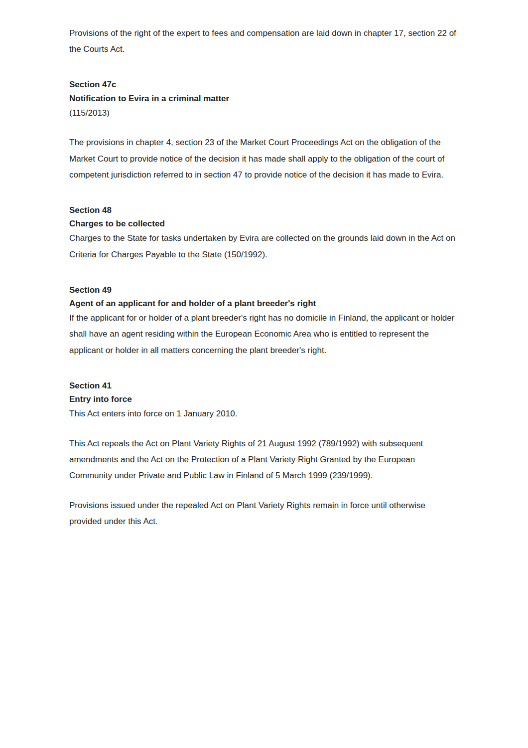Provisions of the right of the expert to fees and compensation are laid down in chapter 17, section 22 of the Courts Act.
Section 47c
Notification to Evira in a criminal matter
(115/2013)
The provisions in chapter 4, section 23 of the Market Court Proceedings Act on the obligation of the Market Court to provide notice of the decision it has made shall apply to the obligation of the court of competent jurisdiction referred to in section 47 to provide notice of the decision it has made to Evira.
Section 48
Charges to be collected
Charges to the State for tasks undertaken by Evira are collected on the grounds laid down in the Act on Criteria for Charges Payable to the State (150/1992).
Section 49
Agent of an applicant for and holder of a plant breeder's right
If the applicant for or holder of a plant breeder's right has no domicile in Finland, the applicant or holder shall have an agent residing within the European Economic Area who is entitled to represent the applicant or holder in all matters concerning the plant breeder's right.
Section 41
Entry into force
This Act enters into force on 1 January 2010.
This Act repeals the Act on Plant Variety Rights of 21 August 1992 (789/1992) with subsequent amendments and the Act on the Protection of a Plant Variety Right Granted by the European Community under Private and Public Law in Finland of 5 March 1999 (239/1999).
Provisions issued under the repealed Act on Plant Variety Rights remain in force until otherwise provided under this Act.